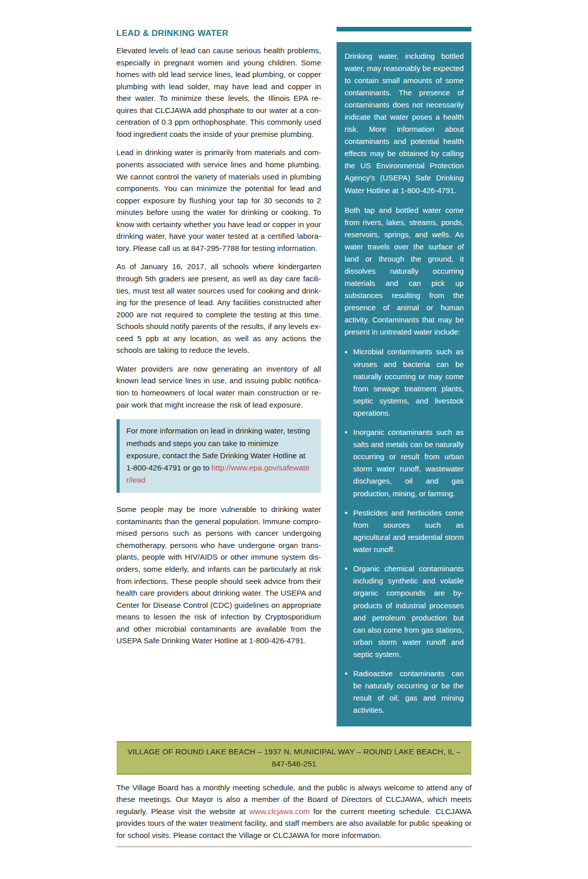Lead & Drinking Water
Elevated levels of lead can cause serious health problems, especially in pregnant women and young children. Some homes with old lead service lines, lead plumbing, or copper plumbing with lead solder, may have lead and copper in their water. To minimize these levels, the Illinois EPA requires that CLCJAWA add phosphate to our water at a concentration of 0.3 ppm orthophosphate. This commonly used food ingredient coats the inside of your premise plumbing.
Lead in drinking water is primarily from materials and components associated with service lines and home plumbing. We cannot control the variety of materials used in plumbing components. You can minimize the potential for lead and copper exposure by flushing your tap for 30 seconds to 2 minutes before using the water for drinking or cooking. To know with certainty whether you have lead or copper in your drinking water, have your water tested at a certified laboratory. Please call us at 847-295-7788 for testing information.
As of January 16, 2017, all schools where kindergarten through 5th graders are present, as well as day care facilities, must test all water sources used for cooking and drinking for the presence of lead. Any facilities constructed after 2000 are not required to complete the testing at this time. Schools should notify parents of the results, if any levels exceed 5 ppb at any location, as well as any actions the schools are taking to reduce the levels.
Water providers are now generating an inventory of all known lead service lines in use, and issuing public notification to homeowners of local water main construction or repair work that might increase the risk of lead exposure.
For more information on lead in drinking water, testing methods and steps you can take to minimize exposure, contact the Safe Drinking Water Hotline at 1-800-426-4791 or go to http://www.epa.gov/safewater/lead
Some people may be more vulnerable to drinking water contaminants than the general population. Immune compromised persons such as persons with cancer undergoing chemotherapy, persons who have undergone organ transplants, people with HIV/AIDS or other immune system disorders, some elderly, and infants can be particularly at risk from infections. These people should seek advice from their health care providers about drinking water. The USEPA and Center for Disease Control (CDC) guidelines on appropriate means to lessen the risk of infection by Cryptosporidium and other microbial contaminants are available from the USEPA Safe Drinking Water Hotline at 1-800-426-4791.
Drinking water, including bottled water, may reasonably be expected to contain small amounts of some contaminants. The presence of contaminants does not necessarily indicate that water poses a health risk. More information about contaminants and potential health effects may be obtained by calling the US Environmental Protection Agency's (USEPA) Safe Drinking Water Hotline at 1-800-426-4791.
Both tap and bottled water come from rivers, lakes, streams, ponds, reservoirs, springs, and wells. As water travels over the surface of land or through the ground, it dissolves naturally occurring materials and can pick up substances resulting from the presence of animal or human activity. Contaminants that may be present in untreated water include:
Microbial contaminants such as viruses and bacteria can be naturally occurring or may come from sewage treatment plants, septic systems, and livestock operations.
Inorganic contaminants such as salts and metals can be naturally occurring or result from urban storm water runoff, wastewater discharges, oil and gas production, mining, or farming.
Pesticides and herbicides come from sources such as agricultural and residential storm water runoff.
Organic chemical contaminants including synthetic and volatile organic compounds are by-products of industrial processes and petroleum production but can also come from gas stations, urban storm water runoff and septic system.
Radioactive contaminants can be naturally occurring or be the result of oil, gas and mining activities.
VILLAGE OF ROUND LAKE BEACH – 1937 N. MUNICIPAL WAY – ROUND LAKE BEACH, IL – 847-546-251
The Village Board has a monthly meeting schedule, and the public is always welcome to attend any of these meetings. Our Mayor is also a member of the Board of Directors of CLCJAWA, which meets regularly. Please visit the website at www.clcjawa.com for the current meeting schedule. CLCJAWA provides tours of the water treatment facility, and staff members are also available for public speaking or for school visits. Please contact the Village or CLCJAWA for more information.